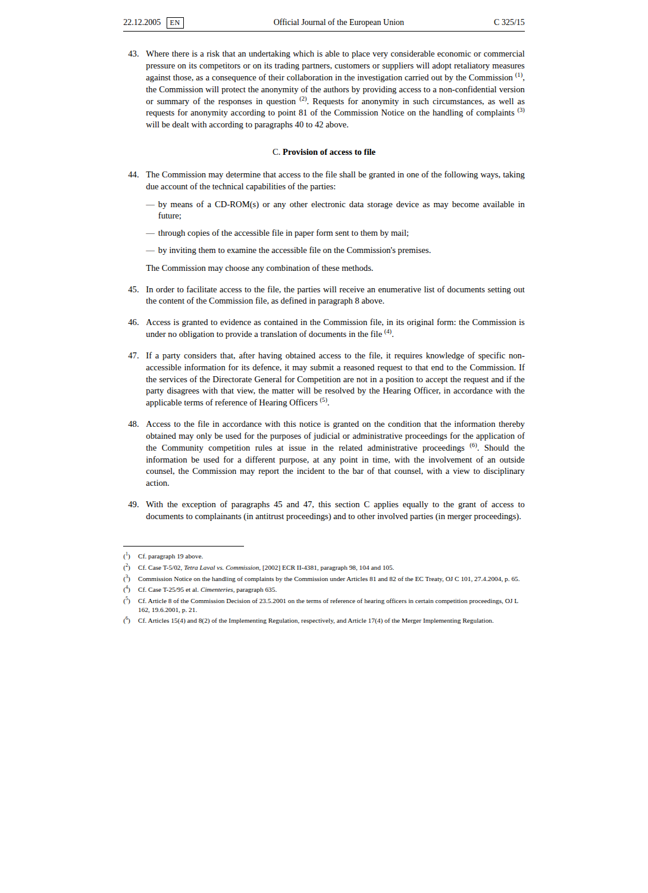22.12.2005 EN Official Journal of the European Union C 325/15
43. Where there is a risk that an undertaking which is able to place very considerable economic or commercial pressure on its competitors or on its trading partners, customers or suppliers will adopt retaliatory measures against those, as a consequence of their collaboration in the investigation carried out by the Commission (1), the Commission will protect the anonymity of the authors by providing access to a non-confidential version or summary of the responses in question (2). Requests for anonymity in such circumstances, as well as requests for anonymity according to point 81 of the Commission Notice on the handling of complaints (3) will be dealt with according to paragraphs 40 to 42 above.
C. Provision of access to file
44. The Commission may determine that access to the file shall be granted in one of the following ways, taking due account of the technical capabilities of the parties:
by means of a CD-ROM(s) or any other electronic data storage device as may become available in future;
through copies of the accessible file in paper form sent to them by mail;
by inviting them to examine the accessible file on the Commission's premises.
The Commission may choose any combination of these methods.
45. In order to facilitate access to the file, the parties will receive an enumerative list of documents setting out the content of the Commission file, as defined in paragraph 8 above.
46. Access is granted to evidence as contained in the Commission file, in its original form: the Commission is under no obligation to provide a translation of documents in the file (4).
47. If a party considers that, after having obtained access to the file, it requires knowledge of specific non-accessible information for its defence, it may submit a reasoned request to that end to the Commission. If the services of the Directorate General for Competition are not in a position to accept the request and if the party disagrees with that view, the matter will be resolved by the Hearing Officer, in accordance with the applicable terms of reference of Hearing Officers (5).
48. Access to the file in accordance with this notice is granted on the condition that the information thereby obtained may only be used for the purposes of judicial or administrative proceedings for the application of the Community competition rules at issue in the related administrative proceedings (6). Should the information be used for a different purpose, at any point in time, with the involvement of an outside counsel, the Commission may report the incident to the bar of that counsel, with a view to disciplinary action.
49. With the exception of paragraphs 45 and 47, this section C applies equally to the grant of access to documents to complainants (in antitrust proceedings) and to other involved parties (in merger proceedings).
(1) Cf. paragraph 19 above.
(2) Cf. Case T-5/02, Tetra Laval vs. Commission, [2002] ECR II-4381, paragraph 98, 104 and 105.
(3) Commission Notice on the handling of complaints by the Commission under Articles 81 and 82 of the EC Treaty, OJ C 101, 27.4.2004, p. 65.
(4) Cf. Case T-25/95 et al. Cimenteries, paragraph 635.
(5) Cf. Article 8 of the Commission Decision of 23.5.2001 on the terms of reference of hearing officers in certain competition proceedings, OJ L 162, 19.6.2001, p. 21.
(6) Cf. Articles 15(4) and 8(2) of the Implementing Regulation, respectively, and Article 17(4) of the Merger Implementing Regulation.